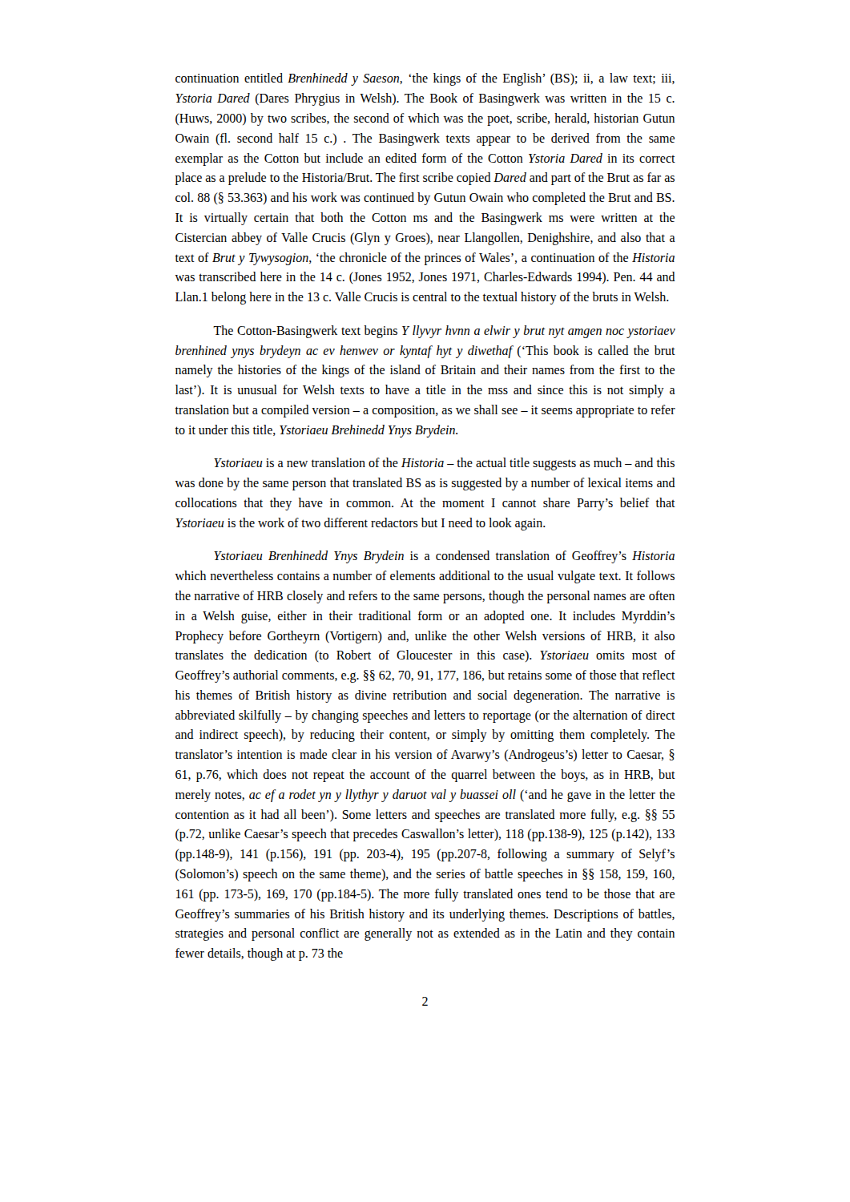continuation entitled Brenhinedd y Saeson, ‘the kings of the English’ (BS); ii, a law text; iii, Ystoria Dared (Dares Phrygius in Welsh). The Book of Basingwerk was written in the 15 c. (Huws, 2000) by two scribes, the second of which was the poet, scribe, herald, historian Gutun Owain (fl. second half 15 c.) . The Basingwerk texts appear to be derived from the same exemplar as the Cotton but include an edited form of the Cotton Ystoria Dared in its correct place as a prelude to the Historia/Brut. The first scribe copied Dared and part of the Brut as far as col. 88 (§ 53.363) and his work was continued by Gutun Owain who completed the Brut and BS. It is virtually certain that both the Cotton ms and the Basingwerk ms were written at the Cistercian abbey of Valle Crucis (Glyn y Groes), near Llangollen, Denighshire, and also that a text of Brut y Tywysogion, ‘the chronicle of the princes of Wales’, a continuation of the Historia was transcribed here in the 14 c. (Jones 1952, Jones 1971, Charles-Edwards 1994). Pen. 44 and Llan.1 belong here in the 13 c. Valle Crucis is central to the textual history of the bruts in Welsh.
The Cotton-Basingwerk text begins Y llyvyr hvnn a elwir y brut nyt amgen noc ystoriaev brenhined ynys brydeyn ac ev henwev or kyntaf hyt y diwethaf (‘This book is called the brut namely the histories of the kings of the island of Britain and their names from the first to the last’). It is unusual for Welsh texts to have a title in the mss and since this is not simply a translation but a compiled version – a composition, as we shall see – it seems appropriate to refer to it under this title, Ystoriaeu Brehinedd Ynys Brydein.
Ystoriaeu is a new translation of the Historia – the actual title suggests as much – and this was done by the same person that translated BS as is suggested by a number of lexical items and collocations that they have in common. At the moment I cannot share Parry’s belief that Ystoriaeu is the work of two different redactors but I need to look again.
Ystoriaeu Brenhinedd Ynys Brydein is a condensed translation of Geoffrey’s Historia which nevertheless contains a number of elements additional to the usual vulgate text. It follows the narrative of HRB closely and refers to the same persons, though the personal names are often in a Welsh guise, either in their traditional form or an adopted one. It includes Myrddin’s Prophecy before Gortheyrn (Vortigern) and, unlike the other Welsh versions of HRB, it also translates the dedication (to Robert of Gloucester in this case). Ystoriaeu omits most of Geoffrey’s authorial comments, e.g. §§ 62, 70, 91, 177, 186, but retains some of those that reflect his themes of British history as divine retribution and social degeneration. The narrative is abbreviated skilfully – by changing speeches and letters to reportage (or the alternation of direct and indirect speech), by reducing their content, or simply by omitting them completely. The translator’s intention is made clear in his version of Avarwy’s (Androgeus’s) letter to Caesar, § 61, p.76, which does not repeat the account of the quarrel between the boys, as in HRB, but merely notes, ac ef a rodet yn y llythyr y daruot val y buassei oll (‘and he gave in the letter the contention as it had all been’). Some letters and speeches are translated more fully, e.g. §§ 55 (p.72, unlike Caesar’s speech that precedes Caswallon’s letter), 118 (pp.138-9), 125 (p.142), 133 (pp.148-9), 141 (p.156), 191 (pp. 203-4), 195 (pp.207-8, following a summary of Selyf’s (Solomon’s) speech on the same theme), and the series of battle speeches in §§ 158, 159, 160, 161 (pp. 173-5), 169, 170 (pp.184-5). The more fully translated ones tend to be those that are Geoffrey’s summaries of his British history and its underlying themes. Descriptions of battles, strategies and personal conflict are generally not as extended as in the Latin and they contain fewer details, though at p. 73 the
2